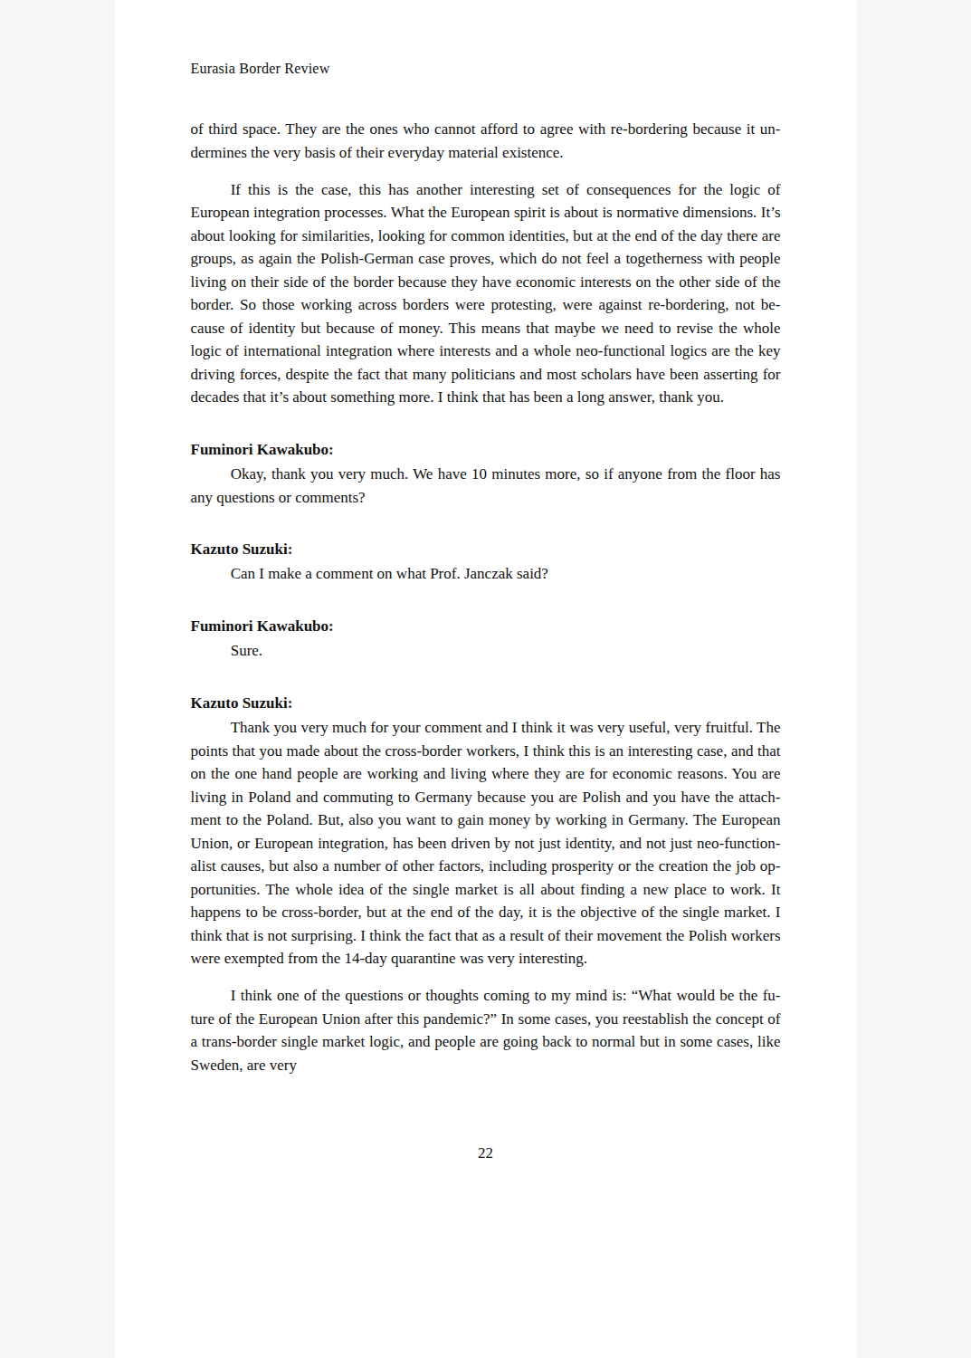Eurasia Border Review
of third space. They are the ones who cannot afford to agree with re-bordering because it undermines the very basis of their everyday material existence.
If this is the case, this has another interesting set of consequences for the logic of European integration processes. What the European spirit is about is normative dimensions. It’s about looking for similarities, looking for common identities, but at the end of the day there are groups, as again the Polish-German case proves, which do not feel a togetherness with people living on their side of the border because they have economic interests on the other side of the border. So those working across borders were protesting, were against re-bordering, not because of identity but because of money. This means that maybe we need to revise the whole logic of international integration where interests and a whole neo-functional logics are the key driving forces, despite the fact that many politicians and most scholars have been asserting for decades that it’s about something more. I think that has been a long answer, thank you.
Fuminori Kawakubo:
Okay, thank you very much. We have 10 minutes more, so if anyone from the floor has any questions or comments?
Kazuto Suzuki:
Can I make a comment on what Prof. Janczak said?
Fuminori Kawakubo:
Sure.
Kazuto Suzuki:
Thank you very much for your comment and I think it was very useful, very fruitful. The points that you made about the cross-border workers, I think this is an interesting case, and that on the one hand people are working and living where they are for economic reasons. You are living in Poland and commuting to Germany because you are Polish and you have the attachment to the Poland. But, also you want to gain money by working in Germany. The European Union, or European integration, has been driven by not just identity, and not just neo-functionalist causes, but also a number of other factors, including prosperity or the creation the job opportunities. The whole idea of the single market is all about finding a new place to work. It happens to be cross-border, but at the end of the day, it is the objective of the single market. I think that is not surprising. I think the fact that as a result of their movement the Polish workers were exempted from the 14-day quarantine was very interesting.
I think one of the questions or thoughts coming to my mind is: “What would be the future of the European Union after this pandemic?” In some cases, you reestablish the concept of a trans-border single market logic, and people are going back to normal but in some cases, like Sweden, are very
22